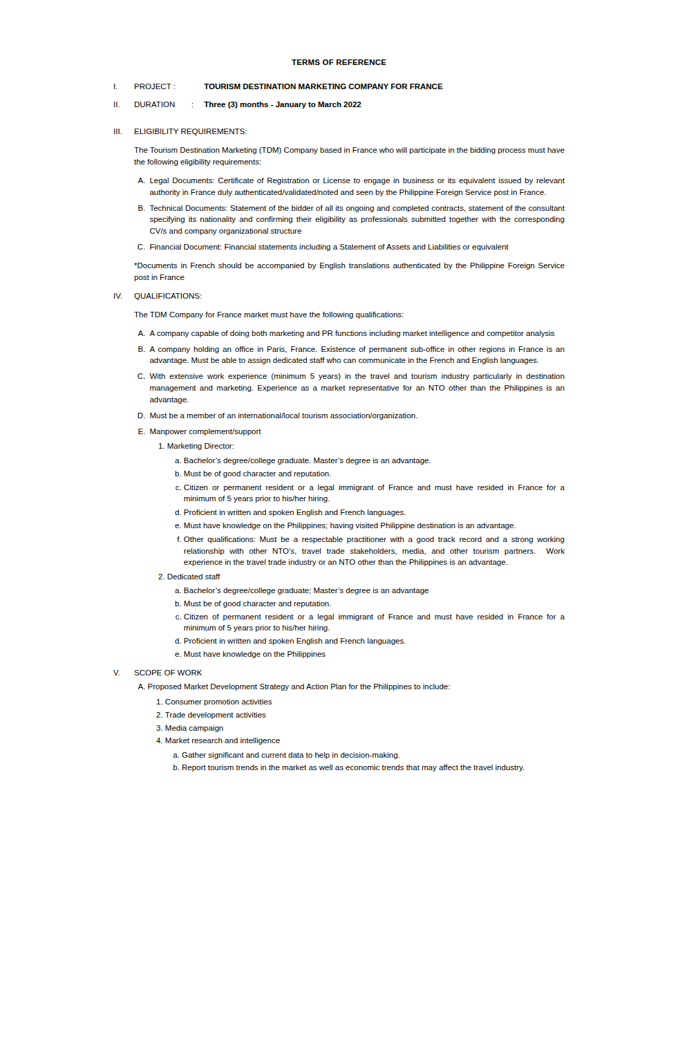TERMS OF REFERENCE
| I. | PROJECT : | | TOURISM DESTINATION MARKETING COMPANY FOR FRANCE |
| II. | DURATION | : | Three (3) months - January to March 2022 |
III.
ELIGIBILITY REQUIREMENTS:
The Tourism Destination Marketing (TDM) Company based in France who will participate in the bidding process must have the following eligibility requirements:
Legal Documents: Certificate of Registration or License to engage in business or its equivalent issued by relevant authority in France duly authenticated/validated/noted and seen by the Philippine Foreign Service post in France.
Technical Documents: Statement of the bidder of all its ongoing and completed contracts, statement of the consultant specifying its nationality and confirming their eligibility as professionals submitted together with the corresponding CV/s and company organizational structure
Financial Document: Financial statements including a Statement of Assets and Liabilities or equivalent
*Documents in French should be accompanied by English translations authenticated by the Philippine Foreign Service post in France
IV.
QUALIFICATIONS:
The TDM Company for France market must have the following qualifications:
A company capable of doing both marketing and PR functions including market intelligence and competitor analysis
A company holding an office in Paris, France. Existence of permanent sub-office in other regions in France is an advantage. Must be able to assign dedicated staff who can communicate in the French and English languages.
With extensive work experience (minimum 5 years) in the travel and tourism industry particularly in destination management and marketing. Experience as a market representative for an NTO other than the Philippines is an advantage.
Must be a member of an international/local tourism association/organization.
Manpower complement/support
Marketing Director:
Bachelor’s degree/college graduate. Master’s degree is an advantage.
Must be of good character and reputation.
Citizen or permanent resident or a legal immigrant of France and must have resided in France for a minimum of 5 years prior to his/her hiring.
Proficient in written and spoken English and French languages.
Must have knowledge on the Philippines; having visited Philippine destination is an advantage.
Other qualifications: Must be a respectable practitioner with a good track record and a strong working relationship with other NTO’s, travel trade stakeholders, media, and other tourism partners. Work experience in the travel trade industry or an NTO other than the Philippines is an advantage.
Dedicated staff
Bachelor’s degree/college graduate; Master’s degree is an advantage
Must be of good character and reputation.
Citizen of permanent resident or a legal immigrant of France and must have resided in France for a minimum of 5 years prior to his/her hiring.
Proficient in written and spoken English and French languages.
Must have knowledge on the Philippines
V.
SCOPE OF WORK
Proposed Market Development Strategy and Action Plan for the Philippines to include:
Consumer promotion activities
Trade development activities
Media campaign
Market research and intelligence
Gather significant and current data to help in decision-making.
Report tourism trends in the market as well as economic trends that may affect the travel industry.